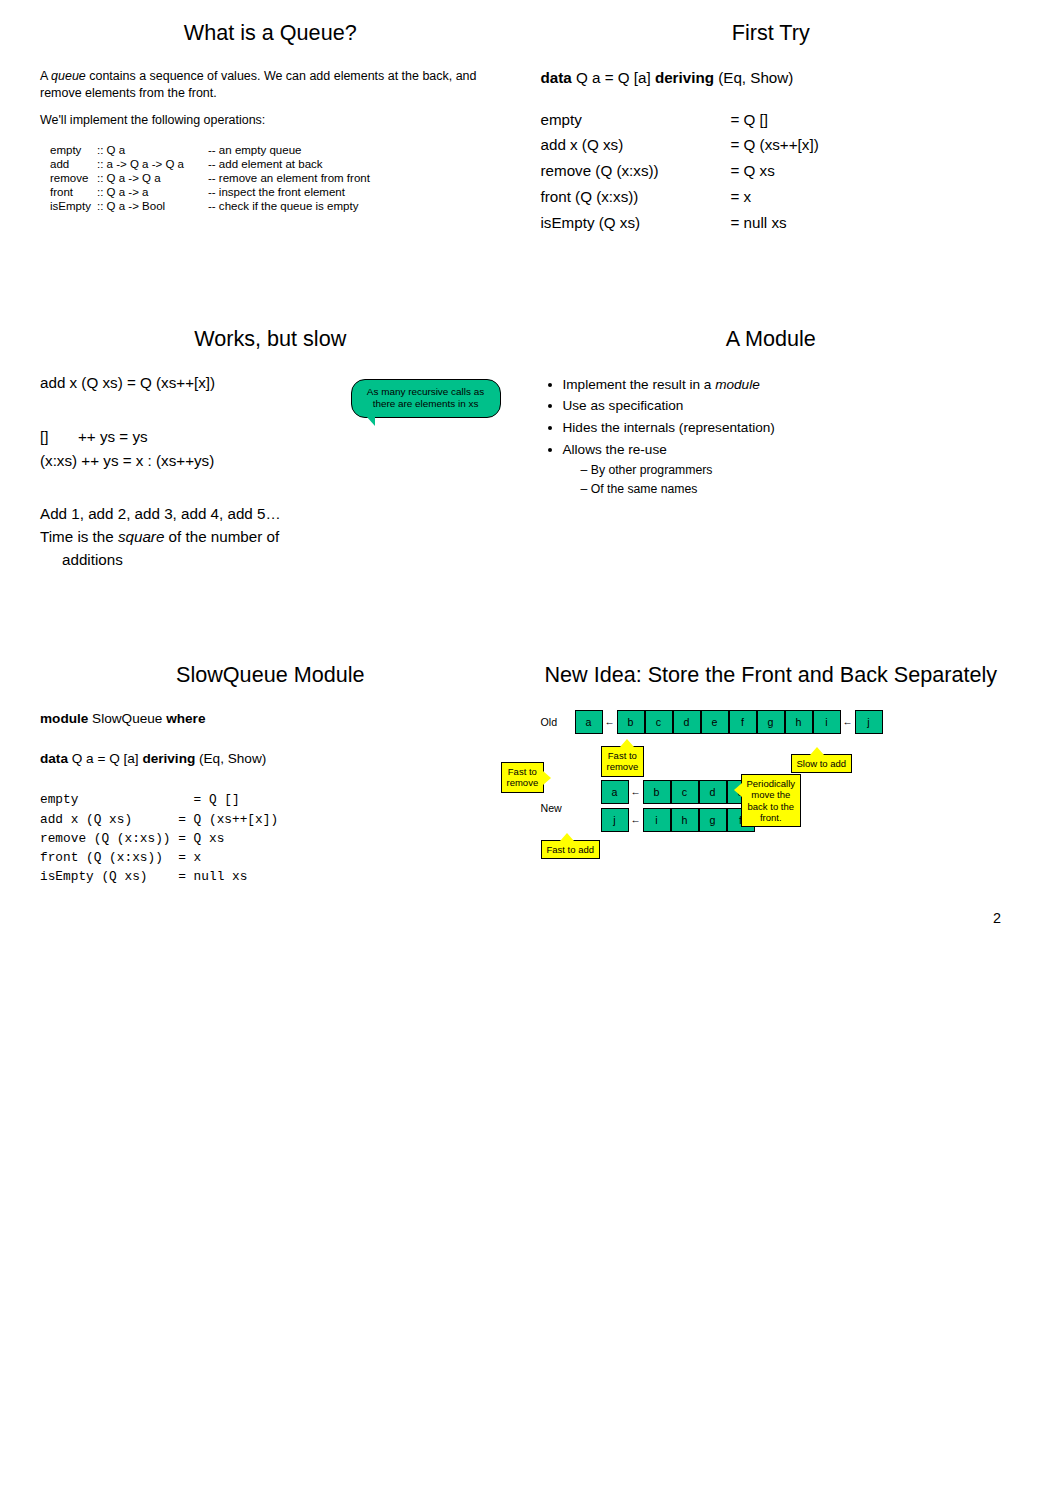What is a Queue?
A queue contains a sequence of values. We can add elements at the back, and remove elements from the front.
We'll implement the following operations:
| empty | :: Q a | -- an empty queue |
| add | :: a -> Q a -> Q a | -- add element at back |
| remove | :: Q a -> Q a | -- remove an element from front |
| front | :: Q a -> a | -- inspect the front element |
| isEmpty | :: Q a -> Bool | -- check if the queue is empty |
First Try
data Q a = Q [a] deriving (Eq, Show)
empty= Q []
add x (Q xs)= Q (xs++[x])
remove (Q (x:xs))= Q xs
front (Q (x:xs))= x
isEmpty (Q xs)= null xs
Works, but slow
add x (Q xs) = Q (xs++[x])
As many recursive calls as there are elements in xs
[] ++ ys = ys
(x:xs) ++ ys = x : (xs++ys)
Add 1, add 2, add 3, add 4, add 5…
Time is the square of the number of additions
A Module
Implement the result in a module
Use as specification
Hides the internals (representation)
Allows the re-use
By other programmers
Of the same names
SlowQueue Module
module SlowQueue where
data Q a = Q [a] deriving (Eq, Show)
empty = Q []
add x (Q xs) = Q (xs++[x])
remove (Q (x:xs)) = Q xs
front (Q (x:xs)) = x
isEmpty (Q xs) = null xs
New Idea: Store the Front and Back Separately
Old a← b c d e f g h i← j
Fast to
remove
Slow to add
a← b c d e
j← i h g f
New
Fast to
remove
Periodically
move the
back to the
front.
Fast to add
2